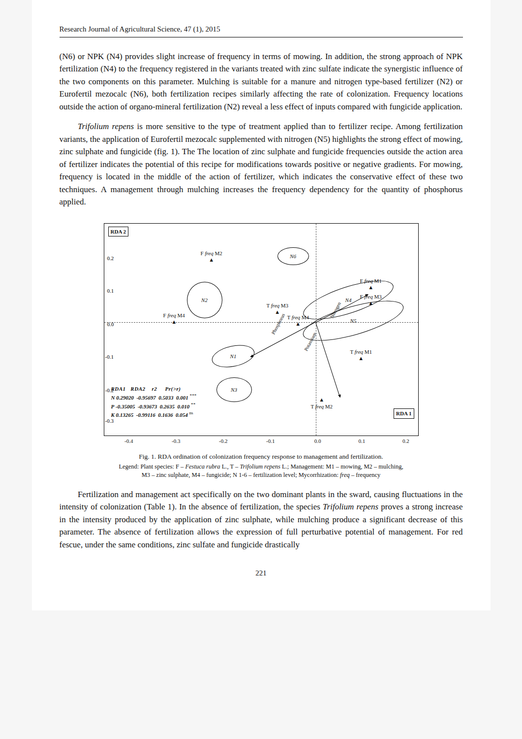Research Journal of Agricultural Science, 47 (1), 2015
(N6) or NPK (N4) provides slight increase of frequency in terms of mowing. In addition, the strong approach of NPK fertilization (N4) to the frequency registered in the variants treated with zinc sulfate indicate the synergistic influence of the two components on this parameter. Mulching is suitable for a manure and nitrogen type-based fertilizer (N2) or Eurofertil mezocalc (N6), both fertilization recipes similarly affecting the rate of colonization. Frequency locations outside the action of organo-mineral fertilization (N2) reveal a less effect of inputs compared with fungicide application.
Trifolium repens is more sensitive to the type of treatment applied than to fertilizer recipe. Among fertilization variants, the application of Eurofertil mezocalc supplemented with nitrogen (N5) highlights the strong effect of mowing, zinc sulphate and fungicide (fig. 1). The The location of zinc sulphate and fungicide frequencies outside the action area of fertilizer indicates the potential of this recipe for modifications towards positive or negative gradients. For mowing, frequency is located in the middle of the action of fertilizer, which indicates the conservative effect of these two techniques. A management through mulching increases the frequency dependency for the quantity of phosphorus applied.
RDA 2
RDA 1
0.2
0.1
0.0
-0.1
-0.2
-0.3
F freq M2 ▲
F freq M1 ▲
F freq M3 ▲
T freq M3 ▲
F freq M4 ▲
T freq M4 ▲
T freq M1 ▲
▲ T freq M2
N6
N2
N4
N5
N1
N3
Nitrogen
Phosphorus
Potassium
RDA1 RDA2 r2 Pr(>r)
N 0.29020 -0.95697 0.5033 0.001 ***
P -0.35005 -0.93673 0.2635 0.010 **
K 0.13265 -0.99116 0.1636 0.054 ns
-0.4 -0.3 -0.2 -0.1 0.0 0.1 0.2
Fig. 1. RDA ordination of colonization frequency response to management and fertilization. Legend: Plant species: F – Festuca rubra L., T – Trifolium repens L.; Management: M1 – mowing, M2 – mulching,
M3 – zinc sulphate, M4 – fungicide; N 1-6 – fertilization level; Mycorrhization: freq – frequency
Fertilization and management act specifically on the two dominant plants in the sward, causing fluctuations in the intensity of colonization (Table 1). In the absence of fertilization, the species Trifolium repens proves a strong increase in the intensity produced by the application of zinc sulphate, while mulching produce a significant decrease of this parameter. The absence of fertilization allows the expression of full perturbative potential of management. For red fescue, under the same conditions, zinc sulfate and fungicide drastically
221